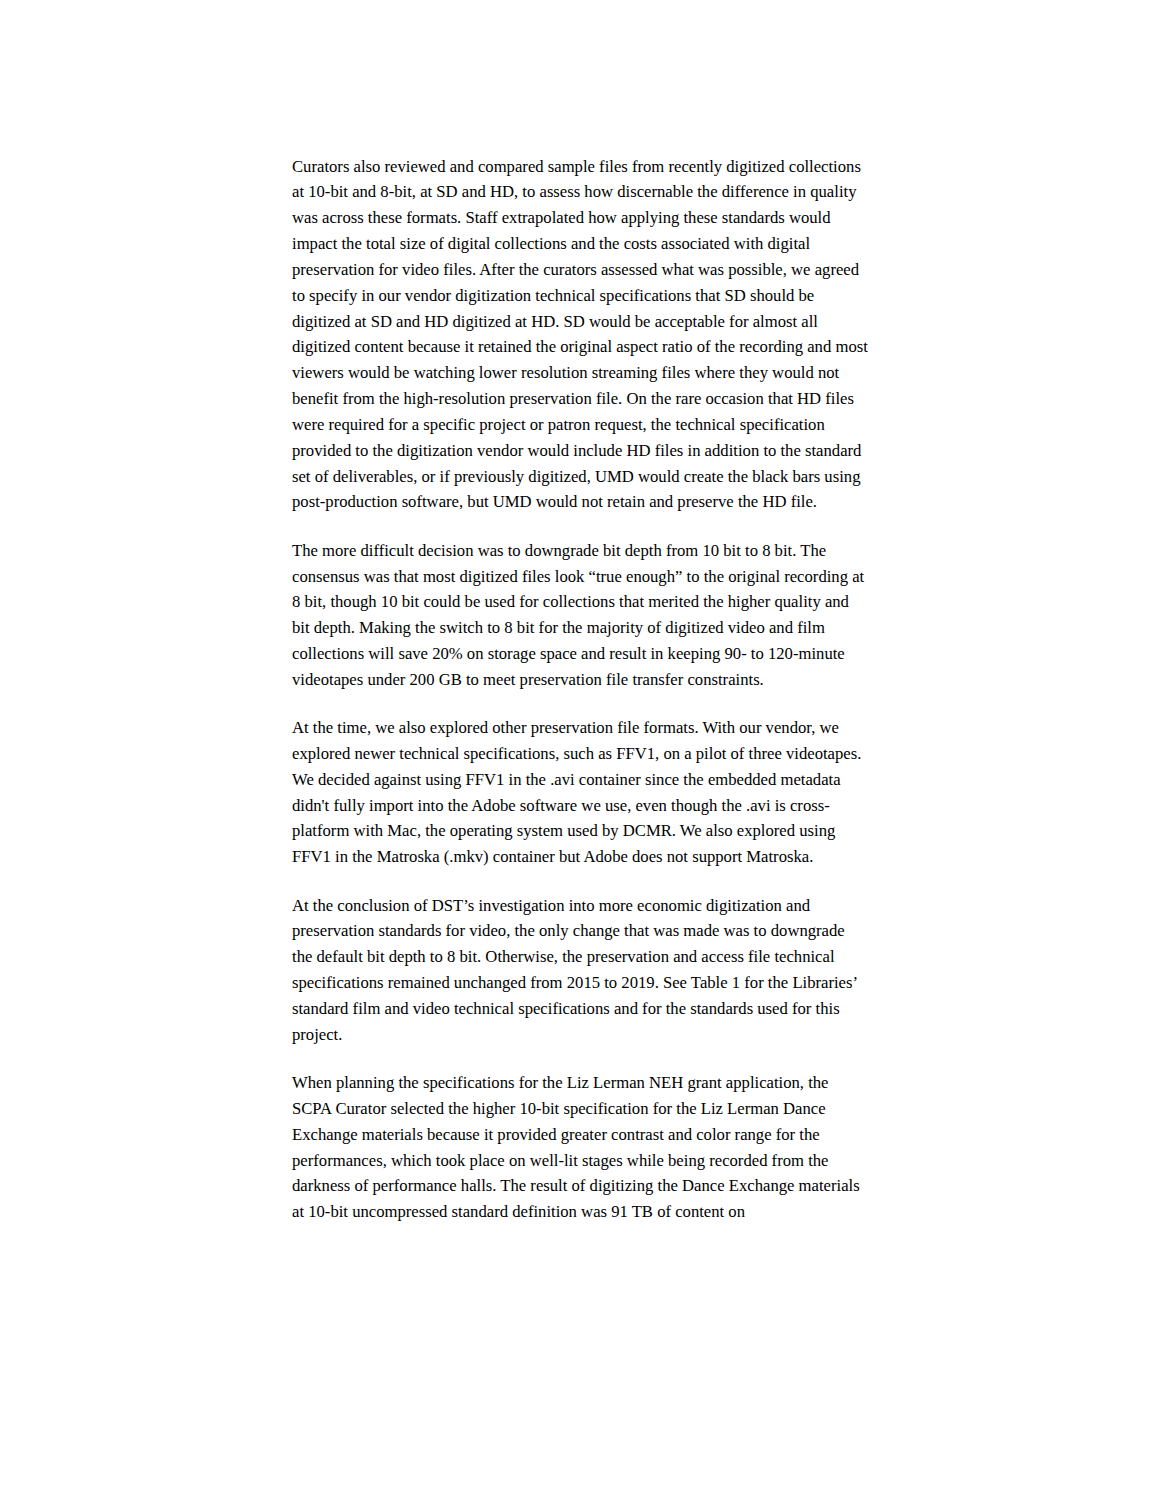Curators also reviewed and compared sample files from recently digitized collections at 10-bit and 8-bit, at SD and HD, to assess how discernable the difference in quality was across these formats. Staff extrapolated how applying these standards would impact the total size of digital collections and the costs associated with digital preservation for video files. After the curators assessed what was possible, we agreed to specify in our vendor digitization technical specifications that SD should be digitized at SD and HD digitized at HD. SD would be acceptable for almost all digitized content because it retained the original aspect ratio of the recording and most viewers would be watching lower resolution streaming files where they would not benefit from the high-resolution preservation file. On the rare occasion that HD files were required for a specific project or patron request, the technical specification provided to the digitization vendor would include HD files in addition to the standard set of deliverables, or if previously digitized, UMD would create the black bars using post-production software, but UMD would not retain and preserve the HD file.
The more difficult decision was to downgrade bit depth from 10 bit to 8 bit. The consensus was that most digitized files look “true enough” to the original recording at 8 bit, though 10 bit could be used for collections that merited the higher quality and bit depth. Making the switch to 8 bit for the majority of digitized video and film collections will save 20% on storage space and result in keeping 90- to 120-minute videotapes under 200 GB to meet preservation file transfer constraints.
At the time, we also explored other preservation file formats. With our vendor, we explored newer technical specifications, such as FFV1, on a pilot of three videotapes. We decided against using FFV1 in the .avi container since the embedded metadata didn't fully import into the Adobe software we use, even though the .avi is cross-platform with Mac, the operating system used by DCMR. We also explored using FFV1 in the Matroska (.mkv) container but Adobe does not support Matroska.
At the conclusion of DST’s investigation into more economic digitization and preservation standards for video, the only change that was made was to downgrade the default bit depth to 8 bit. Otherwise, the preservation and access file technical specifications remained unchanged from 2015 to 2019. See Table 1 for the Libraries’ standard film and video technical specifications and for the standards used for this project.
When planning the specifications for the Liz Lerman NEH grant application, the SCPA Curator selected the higher 10-bit specification for the Liz Lerman Dance Exchange materials because it provided greater contrast and color range for the performances, which took place on well-lit stages while being recorded from the darkness of performance halls. The result of digitizing the Dance Exchange materials at 10-bit uncompressed standard definition was 91 TB of content on